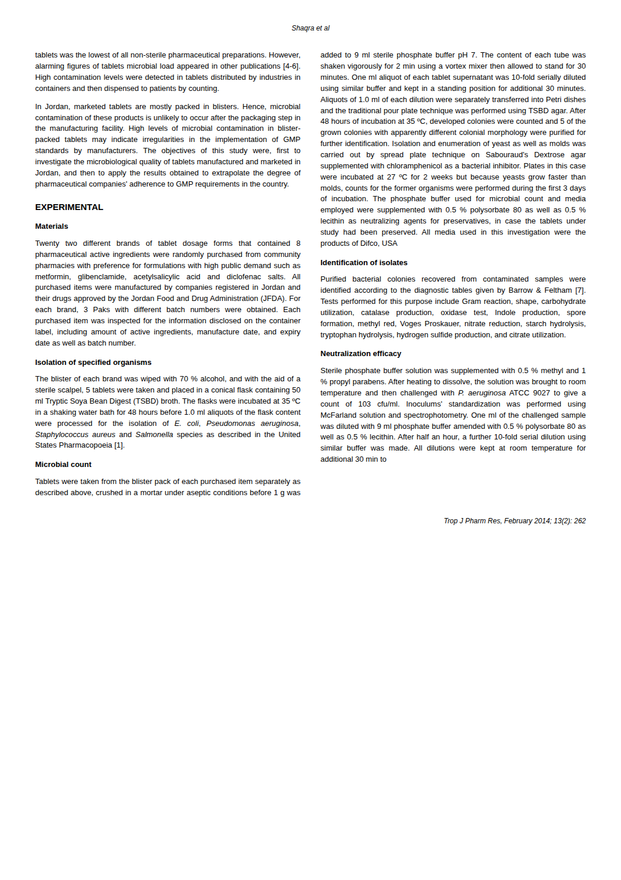Shaqra et al
tablets was the lowest of all non-sterile pharmaceutical preparations. However, alarming figures of tablets microbial load appeared in other publications [4-6]. High contamination levels were detected in tablets distributed by industries in containers and then dispensed to patients by counting.
In Jordan, marketed tablets are mostly packed in blisters. Hence, microbial contamination of these products is unlikely to occur after the packaging step in the manufacturing facility. High levels of microbial contamination in blister-packed tablets may indicate irregularities in the implementation of GMP standards by manufacturers. The objectives of this study were, first to investigate the microbiological quality of tablets manufactured and marketed in Jordan, and then to apply the results obtained to extrapolate the degree of pharmaceutical companies' adherence to GMP requirements in the country.
EXPERIMENTAL
Materials
Twenty two different brands of tablet dosage forms that contained 8 pharmaceutical active ingredients were randomly purchased from community pharmacies with preference for formulations with high public demand such as metformin, glibenclamide, acetylsalicylic acid and diclofenac salts. All purchased items were manufactured by companies registered in Jordan and their drugs approved by the Jordan Food and Drug Administration (JFDA). For each brand, 3 Paks with different batch numbers were obtained. Each purchased item was inspected for the information disclosed on the container label, including amount of active ingredients, manufacture date, and expiry date as well as batch number.
Isolation of specified organisms
The blister of each brand was wiped with 70 % alcohol, and with the aid of a sterile scalpel, 5 tablets were taken and placed in a conical flask containing 50 ml Tryptic Soya Bean Digest (TSBD) broth. The flasks were incubated at 35 ºC in a shaking water bath for 48 hours before 1.0 ml aliquots of the flask content were processed for the isolation of E. coli, Pseudomonas aeruginosa, Staphylococcus aureus and Salmonella species as described in the United States Pharmacopoeia [1].
Microbial count
Tablets were taken from the blister pack of each purchased item separately as described above, crushed in a mortar under aseptic conditions before 1 g was added to 9 ml sterile phosphate buffer pH 7. The content of each tube was shaken vigorously for 2 min using a vortex mixer then allowed to stand for 30 minutes. One ml aliquot of each tablet supernatant was 10-fold serially diluted using similar buffer and kept in a standing position for additional 30 minutes. Aliquots of 1.0 ml of each dilution were separately transferred into Petri dishes and the traditional pour plate technique was performed using TSBD agar. After 48 hours of incubation at 35 ºC, developed colonies were counted and 5 of the grown colonies with apparently different colonial morphology were purified for further identification. Isolation and enumeration of yeast as well as molds was carried out by spread plate technique on Sabouraud's Dextrose agar supplemented with chloramphenicol as a bacterial inhibitor. Plates in this case were incubated at 27 ºC for 2 weeks but because yeasts grow faster than molds, counts for the former organisms were performed during the first 3 days of incubation. The phosphate buffer used for microbial count and media employed were supplemented with 0.5 % polysorbate 80 as well as 0.5 % lecithin as neutralizing agents for preservatives, in case the tablets under study had been preserved. All media used in this investigation were the products of Difco, USA
Identification of isolates
Purified bacterial colonies recovered from contaminated samples were identified according to the diagnostic tables given by Barrow & Feltham [7]. Tests performed for this purpose include Gram reaction, shape, carbohydrate utilization, catalase production, oxidase test, Indole production, spore formation, methyl red, Voges Proskauer, nitrate reduction, starch hydrolysis, tryptophan hydrolysis, hydrogen sulfide production, and citrate utilization.
Neutralization efficacy
Sterile phosphate buffer solution was supplemented with 0.5 % methyl and 1 % propyl parabens. After heating to dissolve, the solution was brought to room temperature and then challenged with P. aeruginosa ATCC 9027 to give a count of 103 cfu/ml. Inoculums' standardization was performed using McFarland solution and spectrophotometry. One ml of the challenged sample was diluted with 9 ml phosphate buffer amended with 0.5 % polysorbate 80 as well as 0.5 % lecithin. After half an hour, a further 10-fold serial dilution using similar buffer was made. All dilutions were kept at room temperature for additional 30 min to
Trop J Pharm Res, February 2014; 13(2): 262